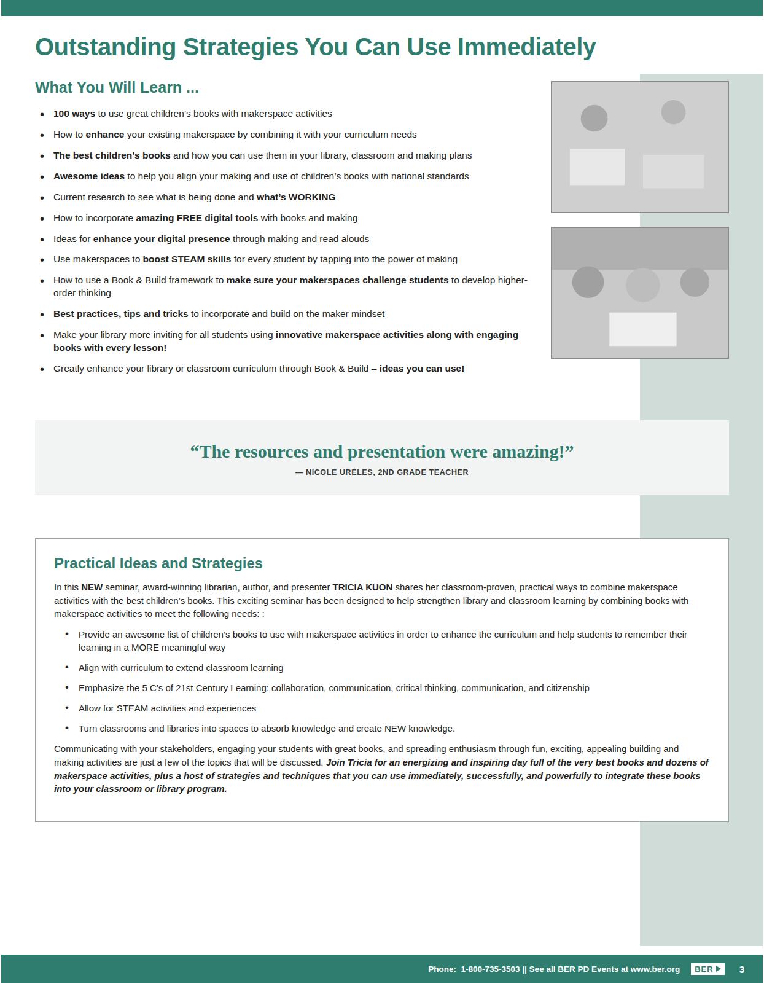Outstanding Strategies You Can Use Immediately
What You Will Learn ...
100 ways to use great children’s books with makerspace activities
How to enhance your existing makerspace by combining it with your curriculum needs
The best children’s books and how you can use them in your library, classroom and making plans
Awesome ideas to help you align your making and use of children’s books with national standards
Current research to see what is being done and what’s WORKING
How to incorporate amazing FREE digital tools with books and making
Ideas for enhance your digital presence through making and read alouds
Use makerspaces to boost STEAM skills for every student by tapping into the power of making
How to use a Book & Build framework to make sure your makerspaces challenge students to develop higher-order thinking
Best practices, tips and tricks to incorporate and build on the maker mindset
Make your library more inviting for all students using innovative makerspace activities along with engaging books with every lesson!
Greatly enhance your library or classroom curriculum through Book & Build – ideas you can use!
“The resources and presentation were amazing!”
— NICOLE URELES, 2ND GRADE TEACHER
Practical Ideas and Strategies
In this NEW seminar, award-winning librarian, author, and presenter TRICIA KUON shares her classroom-proven, practical ways to combine makerspace activities with the best children’s books. This exciting seminar has been designed to help strengthen library and classroom learning by combining books with makerspace activities to meet the following needs: :
Provide an awesome list of children’s books to use with makerspace activities in order to enhance the curriculum and help students to remember their learning in a MORE meaningful way
Align with curriculum to extend classroom learning
Emphasize the 5 C’s of 21st Century Learning: collaboration, communication, critical thinking, communication, and citizenship
Allow for STEAM activities and experiences
Turn classrooms and libraries into spaces to absorb knowledge and create NEW knowledge.
Communicating with your stakeholders, engaging your students with great books, and spreading enthusiasm through fun, exciting, appealing building and making activities are just a few of the topics that will be discussed. Join Tricia for an energizing and inspiring day full of the very best books and dozens of makerspace activities, plus a host of strategies and techniques that you can use immediately, successfully, and powerfully to integrate these books into your classroom or library program.
Phone: 1-800-735-3503 || See all BER PD Events at www.ber.org BER 3